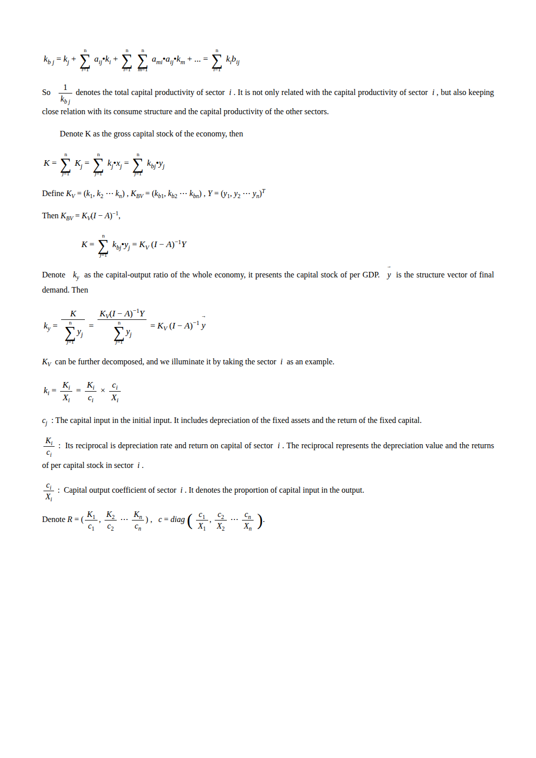kb j = kj + n∑i=1 aij•ki + n∑i=1 n∑m=1 ami•aij•km + ... = n∑i=1 kibij
So 1 kb j denotes the total capital productivity of sector i . It is not only related with the capital productivity of sector i , but also keeping close relation with its consume structure and the capital productivity of the other sectors.
Denote K as the gross capital stock of the economy, then
K = n∑j=1 Kj = n∑j=1 kj•xj = n∑j=1 kbj•yj
Define KV = (k1, k2 ⋯ kn) , KBV = (kb1, kb2 ⋯ kbn) , Y = (y1, y2 ⋯ yn)T
Then KBV = KV(I − A)−1,
K = n∑j=1 kbj•yj = KV (I − A)−1Y
Denote ky as the capital-output ratio of the whole economy, it presents the capital stock of per GDP. y is the structure vector of final demand. Then
ky = K n∑j=1 yj = KV(I − A)−1Y n∑j=1 yj = KV (I − A)−1 y
KV can be further decomposed, and we illuminate it by taking the sector i as an example.
ki = Ki Xi = Ki ci × ci Xi
cj : The capital input in the initial input. It includes depreciation of the fixed assets and the return of the fixed capital.
Ki ci : Its reciprocal is depreciation rate and return on capital of sector i . The reciprocal represents the depreciation value and the returns of per capital stock in sector i .
ci Xi : Capital output coefficient of sector i . It denotes the proportion of capital input in the output.
Denote R = (K1 c1, K2 c2 ⋯ Kn cn) , c = diag ( c1 X1, c2 X2 ⋯ cn Xn ).